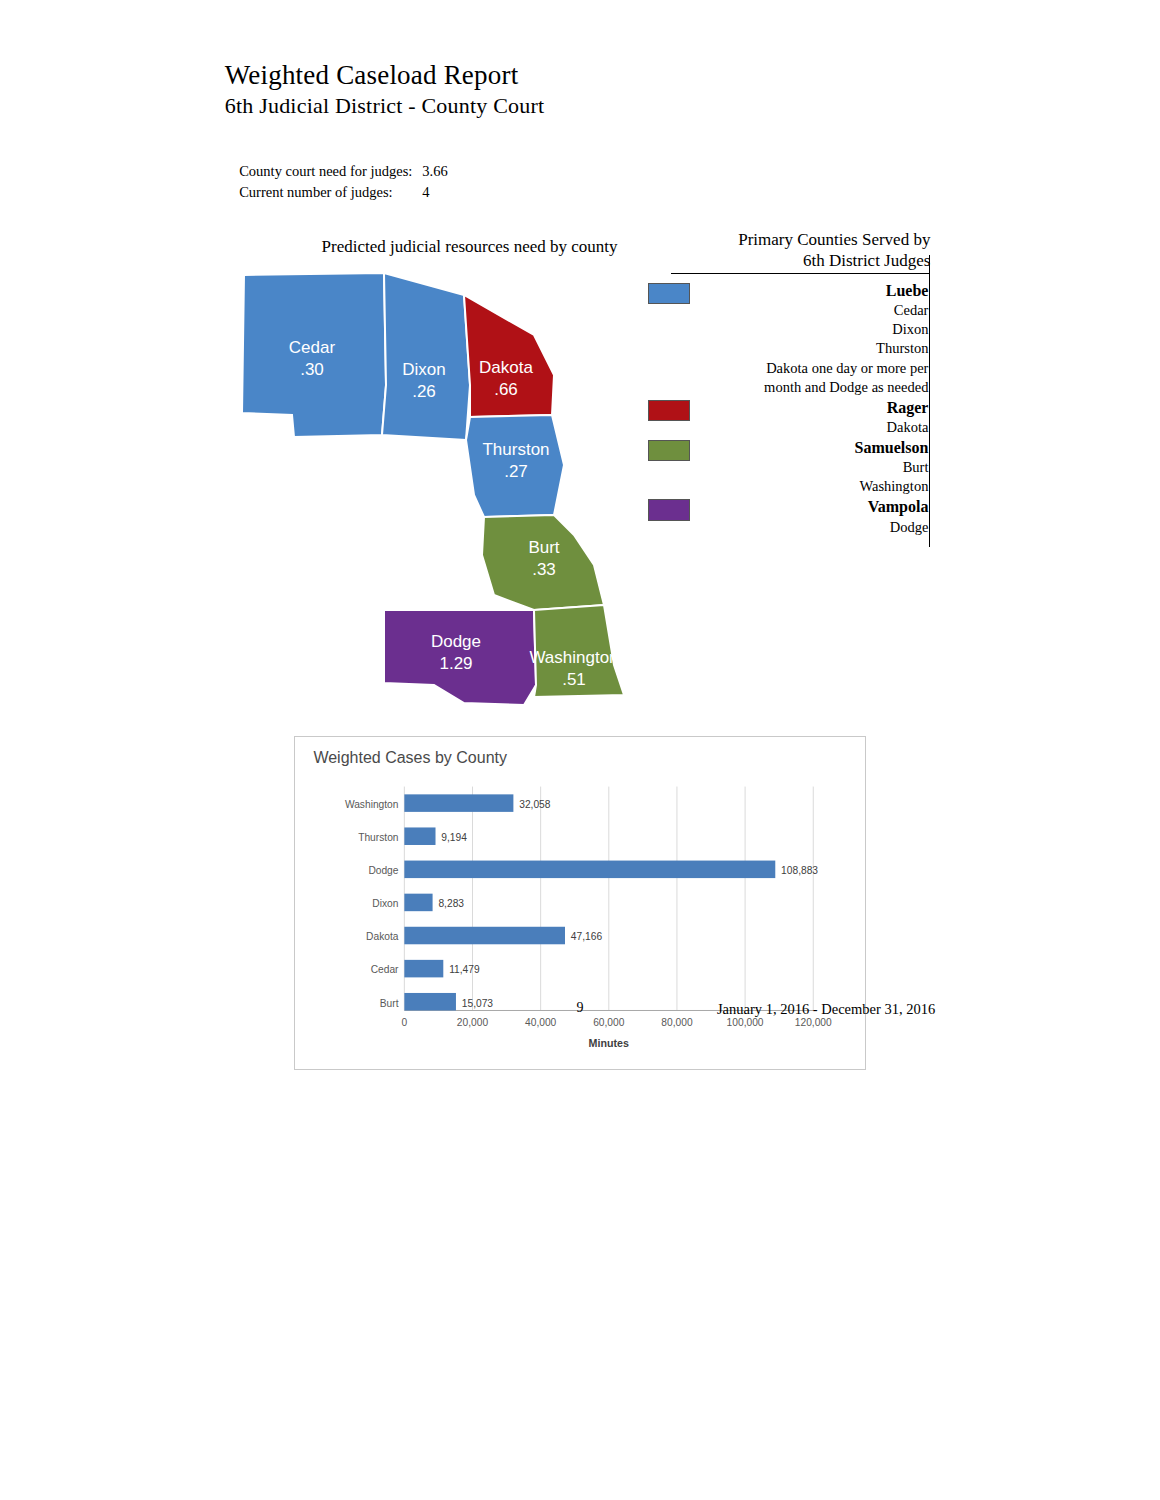Weighted Caseload Report
6th Judicial District - County Court
| County court need for judges: | 3.66 |
| Current number of judges: | 4 |
Predicted judicial resources need by county
Primary Counties Served by
6th District Judges
| | Luebe Cedar Dixon Thurston Dakota one day or more per month and Dodge as needed |
| | Rager Dakota |
| | Samuelson Burt Washington |
| | Vampola Dodge |
Cedar .30 Dixon .26 Dakota .66 Thurston .27 Burt .33 Dodge 1.29 Washington .51
Weighted Cases by County
32,058 Washington 9,194 Thurston 108,883 Dodge 8,283 Dixon 47,166 Dakota 11,479 Cedar 15,073 Burt 0 20,000 40,000 60,000 80,000 100,000 120,000 Minutes
9
January 1, 2016 - December 31, 2016